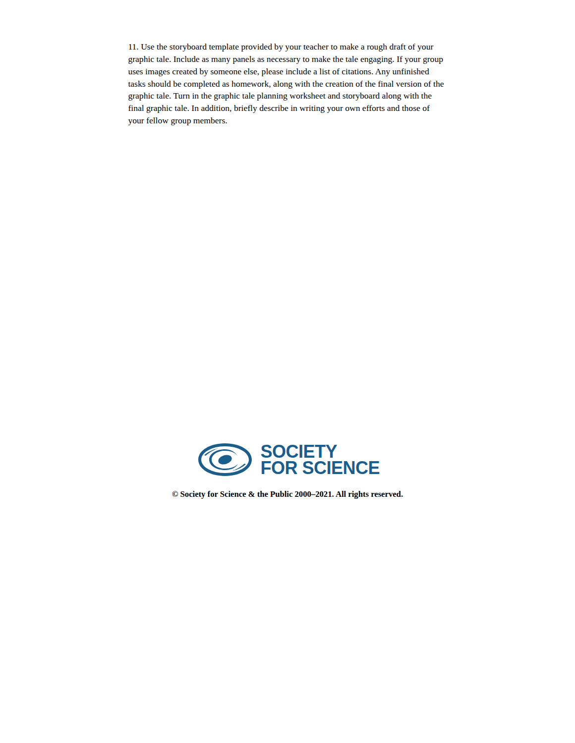11. Use the storyboard template provided by your teacher to make a rough draft of your graphic tale. Include as many panels as necessary to make the tale engaging. If your group uses images created by someone else, please include a list of citations. Any unfinished tasks should be completed as homework, along with the creation of the final version of the graphic tale. Turn in the graphic tale planning worksheet and storyboard along with the final graphic tale. In addition, briefly describe in writing your own efforts and those of your fellow group members.
SOCIETY
FOR SCIENCE
© Society for Science & the Public 2000–2021. All rights reserved.